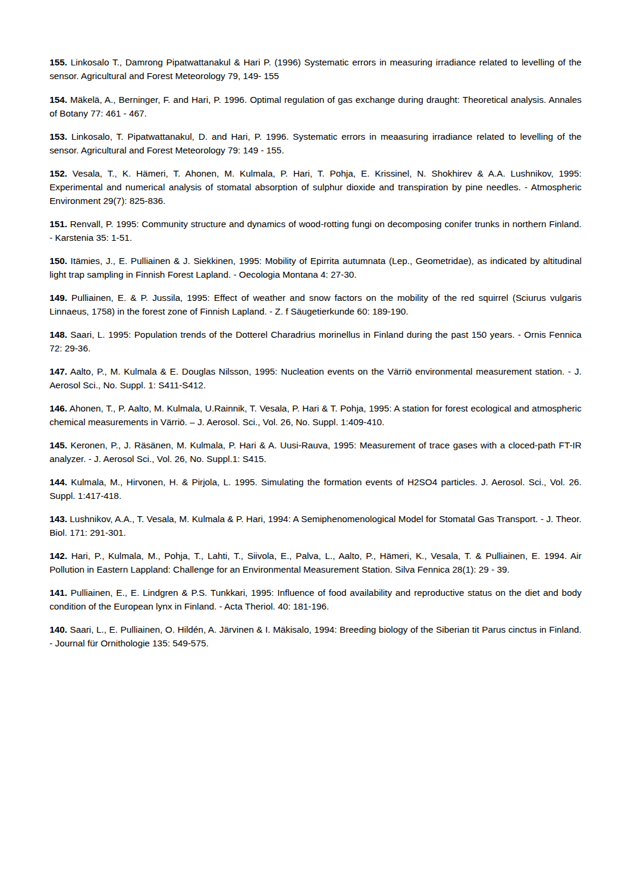155. Linkosalo T., Damrong Pipatwattanakul & Hari P. (1996) Systematic errors in measuring irradiance related to levelling of the sensor. Agricultural and Forest Meteorology 79, 149- 155
154. Mäkelä, A., Berninger, F. and Hari, P. 1996. Optimal regulation of gas exchange during draught: Theoretical analysis. Annales of Botany 77: 461 - 467.
153. Linkosalo, T. Pipatwattanakul, D. and Hari, P. 1996. Systematic errors in meaasuring irradiance related to levelling of the sensor. Agricultural and Forest Meteorology 79: 149 - 155.
152. Vesala, T., K. Hämeri, T. Ahonen, M. Kulmala, P. Hari, T. Pohja, E. Krissinel, N. Shokhirev & A.A. Lushnikov, 1995: Experimental and numerical analysis of stomatal absorption of sulphur dioxide and transpiration by pine needles. - Atmospheric Environment 29(7): 825-836.
151. Renvall, P. 1995: Community structure and dynamics of wood-rotting fungi on decomposing conifer trunks in northern Finland. - Karstenia 35: 1-51.
150. Itämies, J., E. Pulliainen & J. Siekkinen, 1995: Mobility of Epirrita autumnata (Lep., Geometridae), as indicated by altitudinal light trap sampling in Finnish Forest Lapland. - Oecologia Montana 4: 27-30.
149. Pulliainen, E. & P. Jussila, 1995: Effect of weather and snow factors on the mobility of the red squirrel (Sciurus vulgaris Linnaeus, 1758) in the forest zone of Finnish Lapland. - Z. f Säugetierkunde 60: 189-190.
148. Saari, L. 1995: Population trends of the Dotterel Charadrius morinellus in Finland during the past 150 years. - Ornis Fennica 72: 29-36.
147. Aalto, P., M. Kulmala & E. Douglas Nilsson, 1995: Nucleation events on the Värriö environmental measurement station. - J. Aerosol Sci., No. Suppl. 1: S411-S412.
146. Ahonen, T., P. Aalto, M. Kulmala, U.Rainnik, T. Vesala, P. Hari & T. Pohja, 1995: A station for forest ecological and atmospheric chemical measurements in Värriö. – J. Aerosol. Sci., Vol. 26, No. Suppl. 1:409-410.
145. Keronen, P., J. Räsänen, M. Kulmala, P. Hari & A. Uusi-Rauva, 1995: Measurement of trace gases with a cloced-path FT-IR analyzer. - J. Aerosol Sci., Vol. 26, No. Suppl.1: S415.
144. Kulmala, M., Hirvonen, H. & Pirjola, L. 1995. Simulating the formation events of H2SO4 particles. J. Aerosol. Sci., Vol. 26. Suppl. 1:417-418.
143. Lushnikov, A.A., T. Vesala, M. Kulmala & P. Hari, 1994: A Semiphenomenological Model for Stomatal Gas Transport. - J. Theor. Biol. 171: 291-301.
142. Hari, P., Kulmala, M., Pohja, T., Lahti, T., Siivola, E., Palva, L., Aalto, P., Hämeri, K., Vesala, T. & Pulliainen, E. 1994. Air Pollution in Eastern Lappland: Challenge for an Environmental Measurement Station. Silva Fennica 28(1): 29 - 39.
141. Pulliainen, E., E. Lindgren & P.S. Tunkkari, 1995: Influence of food availability and reproductive status on the diet and body condition of the European lynx in Finland. - Acta Theriol. 40: 181-196.
140. Saari, L., E. Pulliainen, O. Hildén, A. Järvinen & I. Mäkisalo, 1994: Breeding biology of the Siberian tit Parus cinctus in Finland. - Journal für Ornithologie 135: 549-575.